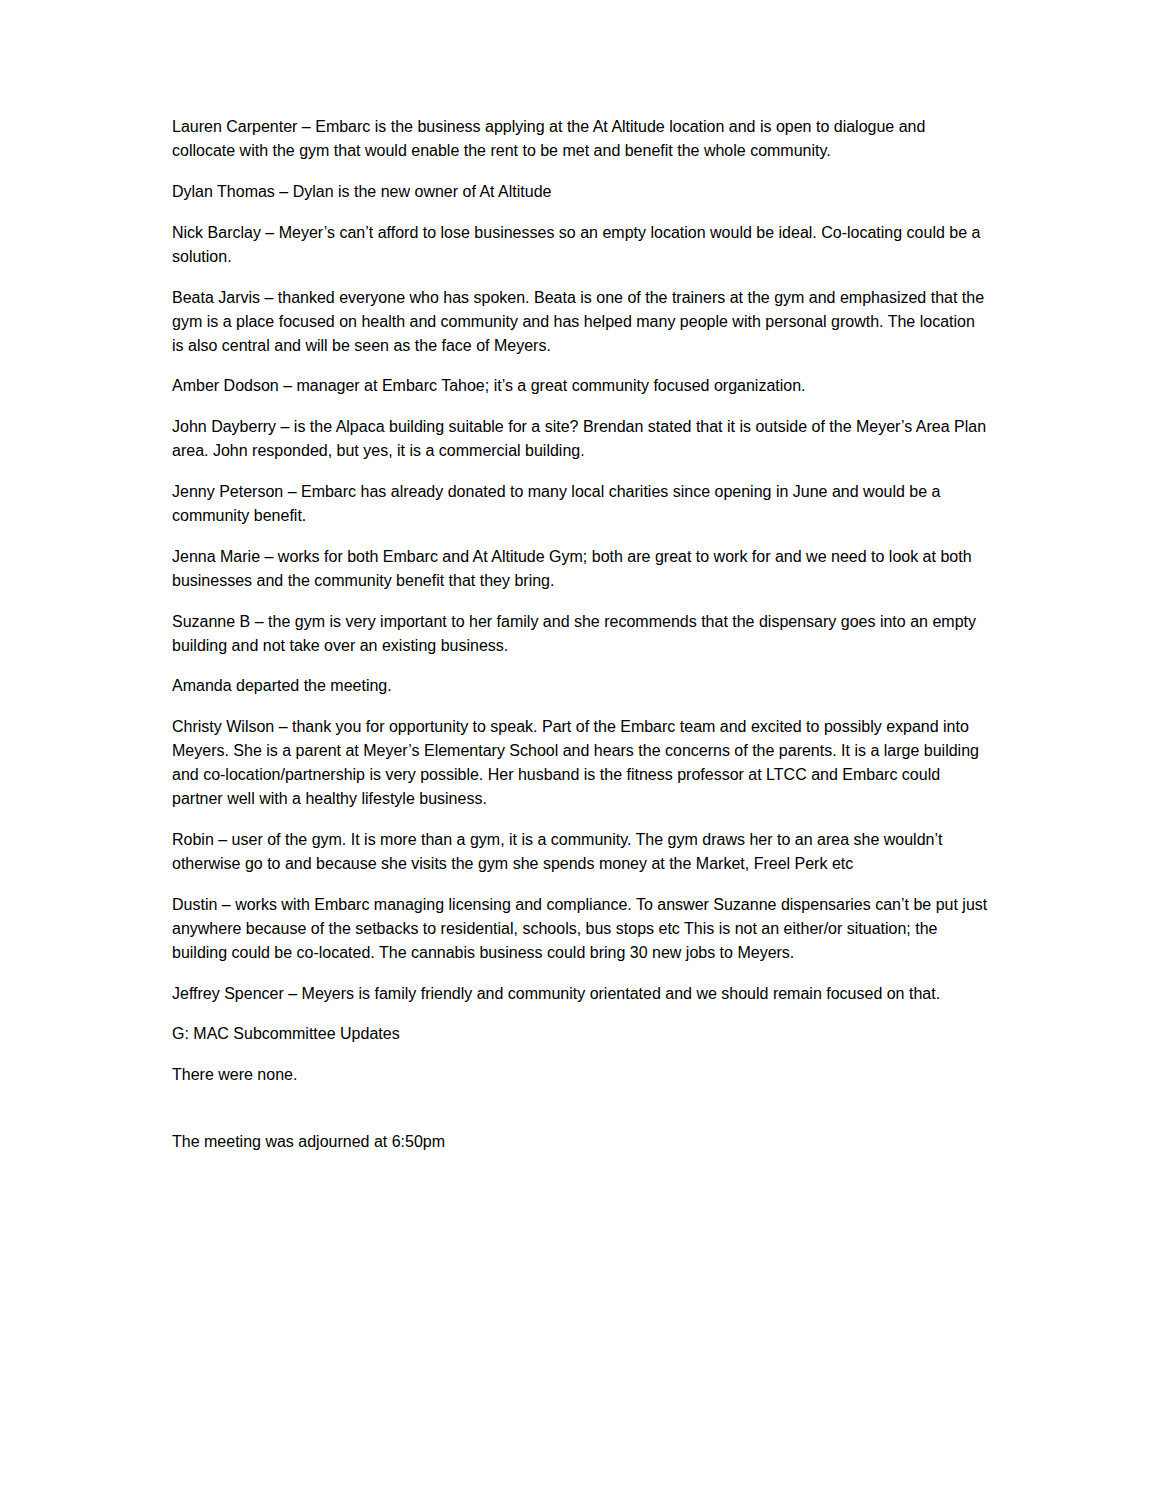Lauren Carpenter – Embarc is the business applying at the At Altitude location and is open to dialogue and collocate with the gym that would enable the rent to be met and benefit the whole community.
Dylan Thomas – Dylan is the new owner of At Altitude
Nick Barclay – Meyer’s can’t afford to lose businesses so an empty location would be ideal. Co-locating could be a solution.
Beata Jarvis – thanked everyone who has spoken. Beata is one of the trainers at the gym and emphasized that the gym is a place focused on health and community and has helped many people with personal growth. The location is also central and will be seen as the face of Meyers.
Amber Dodson – manager at Embarc Tahoe; it’s a great community focused organization.
John Dayberry – is the Alpaca building suitable for a site? Brendan stated that it is outside of the Meyer’s Area Plan area. John responded, but yes, it is a commercial building.
Jenny Peterson – Embarc has already donated to many local charities since opening in June and would be a community benefit.
Jenna Marie – works for both Embarc and At Altitude Gym; both are great to work for and we need to look at both businesses and the community benefit that they bring.
Suzanne B – the gym is very important to her family and she recommends that the dispensary goes into an empty building and not take over an existing business.
Amanda departed the meeting.
Christy Wilson – thank you for opportunity to speak. Part of the Embarc team and excited to possibly expand into Meyers. She is a parent at Meyer’s Elementary School and hears the concerns of the parents. It is a large building and co-location/partnership is very possible. Her husband is the fitness professor at LTCC and Embarc could partner well with a healthy lifestyle business.
Robin – user of the gym. It is more than a gym, it is a community. The gym draws her to an area she wouldn’t otherwise go to and because she visits the gym she spends money at the Market, Freel Perk etc
Dustin – works with Embarc managing licensing and compliance. To answer Suzanne dispensaries can’t be put just anywhere because of the setbacks to residential, schools, bus stops etc This is not an either/or situation; the building could be co-located. The cannabis business could bring 30 new jobs to Meyers.
Jeffrey Spencer – Meyers is family friendly and community orientated and we should remain focused on that.
G: MAC Subcommittee Updates
There were none.
The meeting was adjourned at 6:50pm